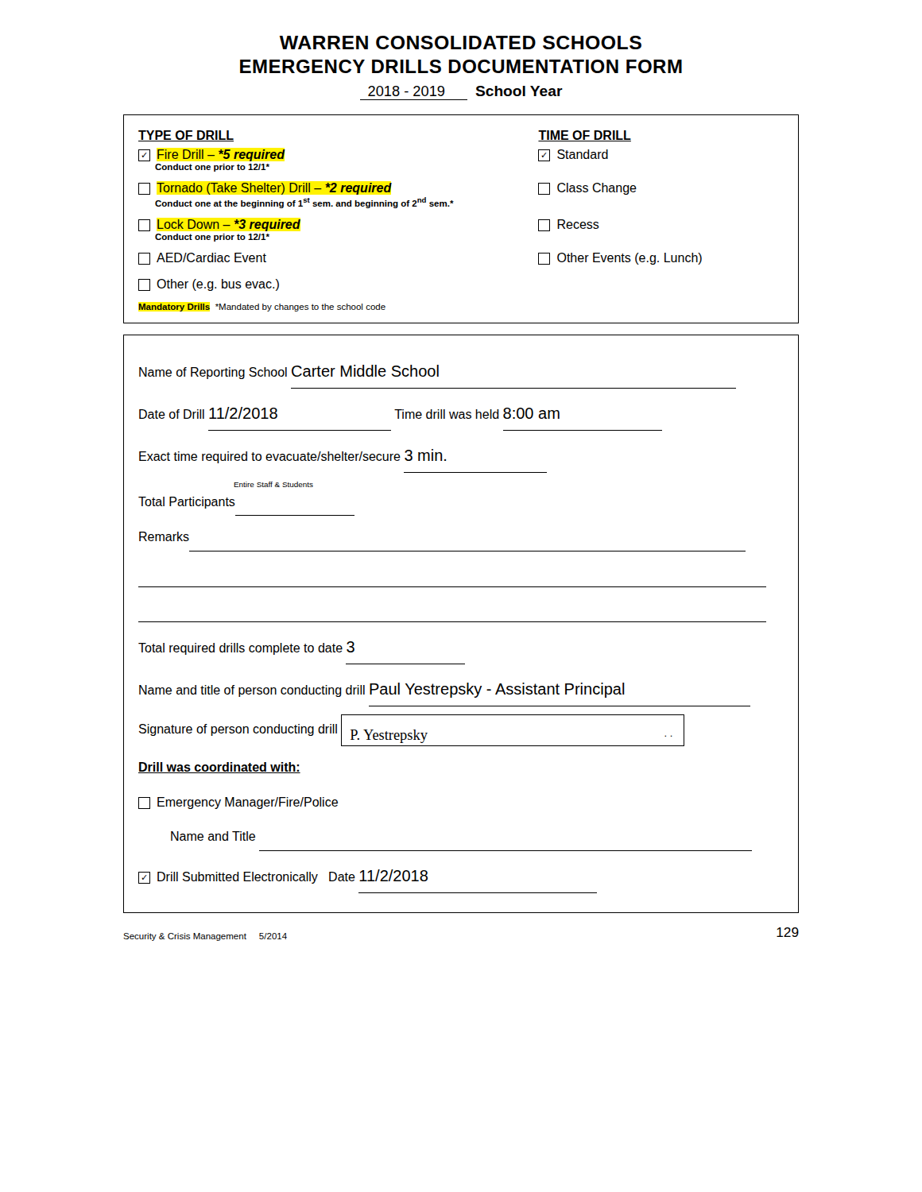WARREN CONSOLIDATED SCHOOLS
EMERGENCY DRILLS DOCUMENTATION FORM
2018 - 2019 School Year
| TYPE OF DRILL | TIME OF DRILL |
| ✓ Fire Drill – *5 required Conduct one prior to 12/1* | ✓ Standard |
| Tornado (Take Shelter) Drill – *2 required Conduct one at the beginning of 1 st sem. and beginning of 2 nd sem.* | Class Change |
| Lock Down – *3 required Conduct one prior to 12/1* | Recess |
| AED/Cardiac Event | Other Events (e.g. Lunch) |
| Other (e.g. bus evac.) | |
Mandatory Drills *Mandated by changes to the school code
Name of Reporting School Carter Middle School
Date of Drill 11/2/2018 Time drill was held 8:00 am
Exact time required to evacuate/shelter/secure 3 min.
Entire Staff & Students Total Participants
Remarks
Total required drills complete to date 3
Name and title of person conducting drill Paul Yestrepsky - Assistant Principal
Signature of person conducting drill P. Yestrepsky . .
Drill was coordinated with:
Emergency Manager/Fire/Police
Name and Title
✓Drill Submitted Electronically Date 11/2/2018
Security & Crisis Management 5/2014
129